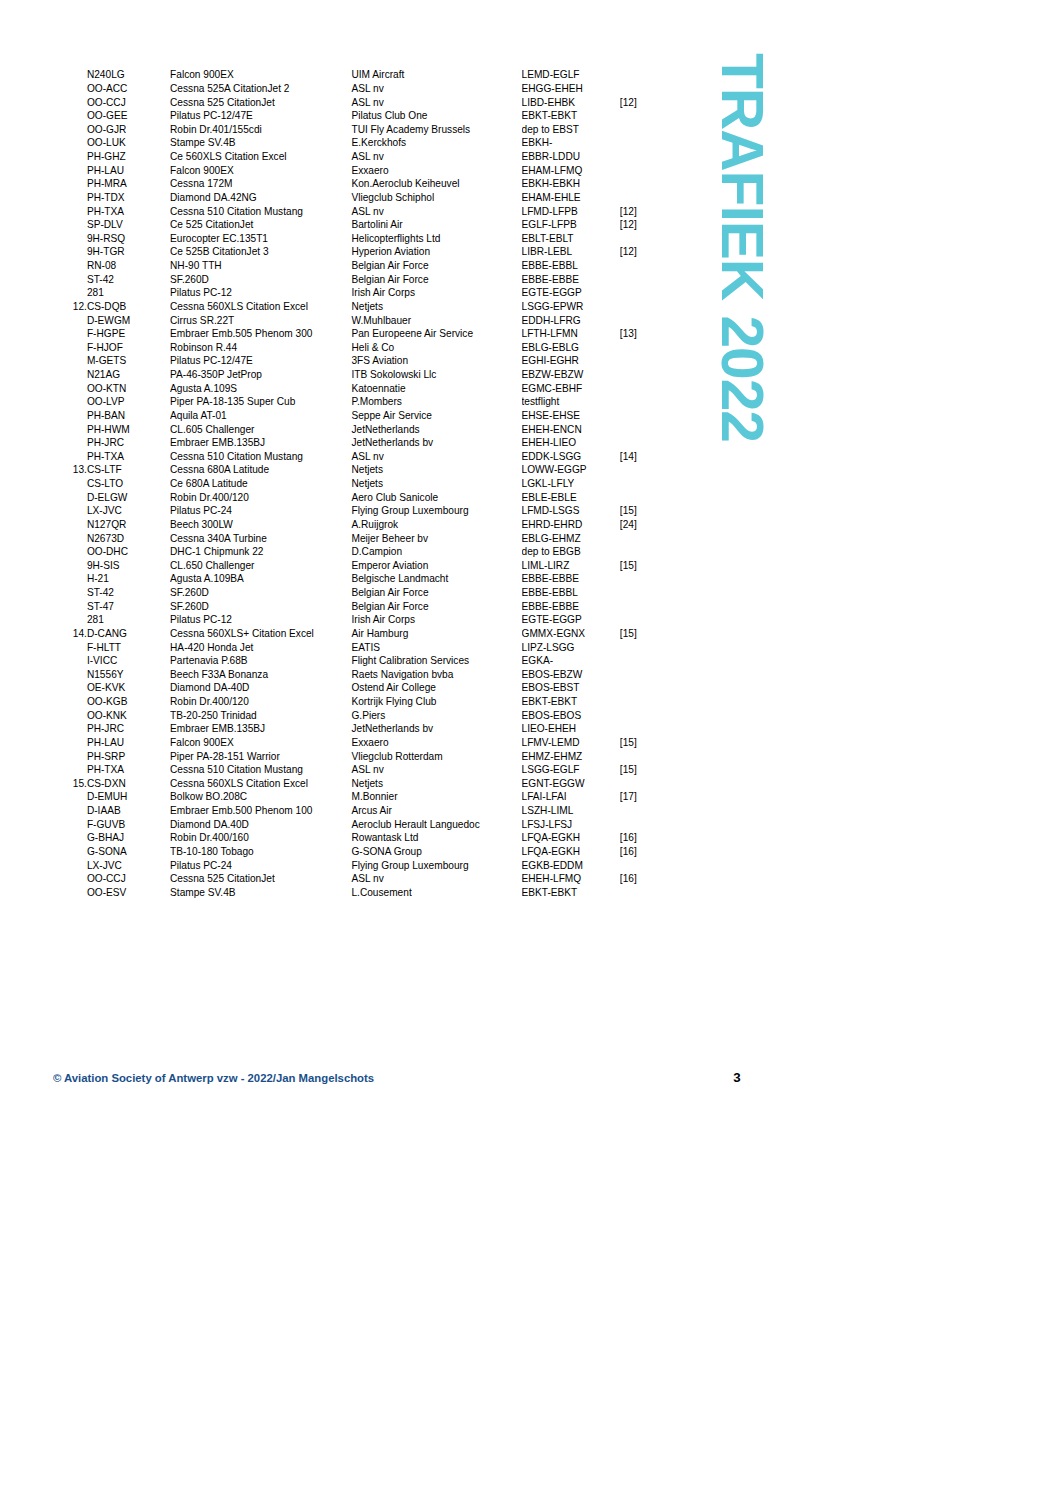TRAFIEK 2022
| | N240LG | Falcon 900EX | UIM Aircraft | LEMD-EGLF | |
| | OO-ACC | Cessna 525A CitationJet 2 | ASL nv | EHGG-EHEH | |
| | OO-CCJ | Cessna 525 CitationJet | ASL nv | LIBD-EHBK | [12] |
| | OO-GEE | Pilatus PC-12/47E | Pilatus Club One | EBKT-EBKT | |
| | OO-GJR | Robin Dr.401/155cdi | TUI Fly Academy Brussels | dep to EBST | |
| | OO-LUK | Stampe SV.4B | E.Kerckhofs | EBKH- | |
| | PH-GHZ | Ce 560XLS Citation Excel | ASL nv | EBBR-LDDU | |
| | PH-LAU | Falcon 900EX | Exxaero | EHAM-LFMQ | |
| | PH-MRA | Cessna 172M | Kon.Aeroclub Keiheuvel | EBKH-EBKH | |
| | PH-TDX | Diamond DA.42NG | Vliegclub Schiphol | EHAM-EHLE | |
| | PH-TXA | Cessna 510 Citation Mustang | ASL nv | LFMD-LFPB | [12] |
| | SP-DLV | Ce 525 CitationJet | Bartolini Air | EGLF-LFPB | [12] |
| | 9H-RSQ | Eurocopter EC.135T1 | Helicopterflights Ltd | EBLT-EBLT | |
| | 9H-TGR | Ce 525B CitationJet 3 | Hyperion Aviation | LIBR-LEBL | [12] |
| | RN-08 | NH-90 TTH | Belgian Air Force | EBBE-EBBL | |
| | ST-42 | SF.260D | Belgian Air Force | EBBE-EBBE | |
| | 281 | Pilatus PC-12 | Irish Air Corps | EGTE-EGGP | |
| 12. | CS-DQB | Cessna 560XLS Citation Excel | Netjets | LSGG-EPWR | |
| | D-EWGM | Cirrus SR.22T | W.Muhlbauer | EDDH-LFRG | |
| | F-HGPE | Embraer Emb.505 Phenom 300 | Pan Europeene Air Service | LFTH-LFMN | [13] |
| | F-HJOF | Robinson R.44 | Heli & Co | EBLG-EBLG | |
| | M-GETS | Pilatus PC-12/47E | 3FS Aviation | EGHI-EGHR | |
| | N21AG | PA-46-350P JetProp | ITB Sokolowski Llc | EBZW-EBZW | |
| | OO-KTN | Agusta A.109S | Katoennatie | EGMC-EBHF | |
| | OO-LVP | Piper PA-18-135 Super Cub | P.Mombers | testflight | |
| | PH-BAN | Aquila AT-01 | Seppe Air Service | EHSE-EHSE | |
| | PH-HWM | CL.605 Challenger | JetNetherlands | EHEH-ENCN | |
| | PH-JRC | Embraer EMB.135BJ | JetNetherlands bv | EHEH-LIEO | |
| | PH-TXA | Cessna 510 Citation Mustang | ASL nv | EDDK-LSGG | [14] |
| 13. | CS-LTF | Cessna 680A Latitude | Netjets | LOWW-EGGP | |
| | CS-LTO | Ce 680A Latitude | Netjets | LGKL-LFLY | |
| | D-ELGW | Robin Dr.400/120 | Aero Club Sanicole | EBLE-EBLE | |
| | LX-JVC | Pilatus PC-24 | Flying Group Luxembourg | LFMD-LSGS | [15] |
| | N127QR | Beech 300LW | A.Ruijgrok | EHRD-EHRD | [24] |
| | N2673D | Cessna 340A Turbine | Meijer Beheer bv | EBLG-EHMZ | |
| | OO-DHC | DHC-1 Chipmunk 22 | D.Campion | dep to EBGB | |
| | 9H-SIS | CL.650 Challenger | Emperor Aviation | LIML-LIRZ | [15] |
| | H-21 | Agusta A.109BA | Belgische Landmacht | EBBE-EBBE | |
| | ST-42 | SF.260D | Belgian Air Force | EBBE-EBBL | |
| | ST-47 | SF.260D | Belgian Air Force | EBBE-EBBE | |
| | 281 | Pilatus PC-12 | Irish Air Corps | EGTE-EGGP | |
| 14. | D-CANG | Cessna 560XLS+ Citation Excel | Air Hamburg | GMMX-EGNX | [15] |
| | F-HLTT | HA-420 Honda Jet | EATIS | LIPZ-LSGG | |
| | I-VICC | Partenavia P.68B | Flight Calibration Services | EGKA- | |
| | N1556Y | Beech F33A Bonanza | Raets Navigation bvba | EBOS-EBZW | |
| | OE-KVK | Diamond DA-40D | Ostend Air College | EBOS-EBST | |
| | OO-KGB | Robin Dr.400/120 | Kortrijk Flying Club | EBKT-EBKT | |
| | OO-KNK | TB-20-250 Trinidad | G.Piers | EBOS-EBOS | |
| | PH-JRC | Embraer EMB.135BJ | JetNetherlands bv | LIEO-EHEH | |
| | PH-LAU | Falcon 900EX | Exxaero | LFMV-LEMD | [15] |
| | PH-SRP | Piper PA-28-151 Warrior | Vliegclub Rotterdam | EHMZ-EHMZ | |
| | PH-TXA | Cessna 510 Citation Mustang | ASL nv | LSGG-EGLF | [15] |
| 15. | CS-DXN | Cessna 560XLS Citation Excel | Netjets | EGNT-EGGW | |
| | D-EMUH | Bolkow BO.208C | M.Bonnier | LFAI-LFAI | [17] |
| | D-IAAB | Embraer Emb.500 Phenom 100 | Arcus Air | LSZH-LIML | |
| | F-GUVB | Diamond DA.40D | Aeroclub Herault Languedoc | LFSJ-LFSJ | |
| | G-BHAJ | Robin Dr.400/160 | Rowantask Ltd | LFQA-EGKH | [16] |
| | G-SONA | TB-10-180 Tobago | G-SONA Group | LFQA-EGKH | [16] |
| | LX-JVC | Pilatus PC-24 | Flying Group Luxembourg | EGKB-EDDM | |
| | OO-CCJ | Cessna 525 CitationJet | ASL nv | EHEH-LFMQ | [16] |
| | OO-ESV | Stampe SV.4B | L.Cousement | EBKT-EBKT | |
© Aviation Society of Antwerp vzw - 2022/Jan Mangelschots 3